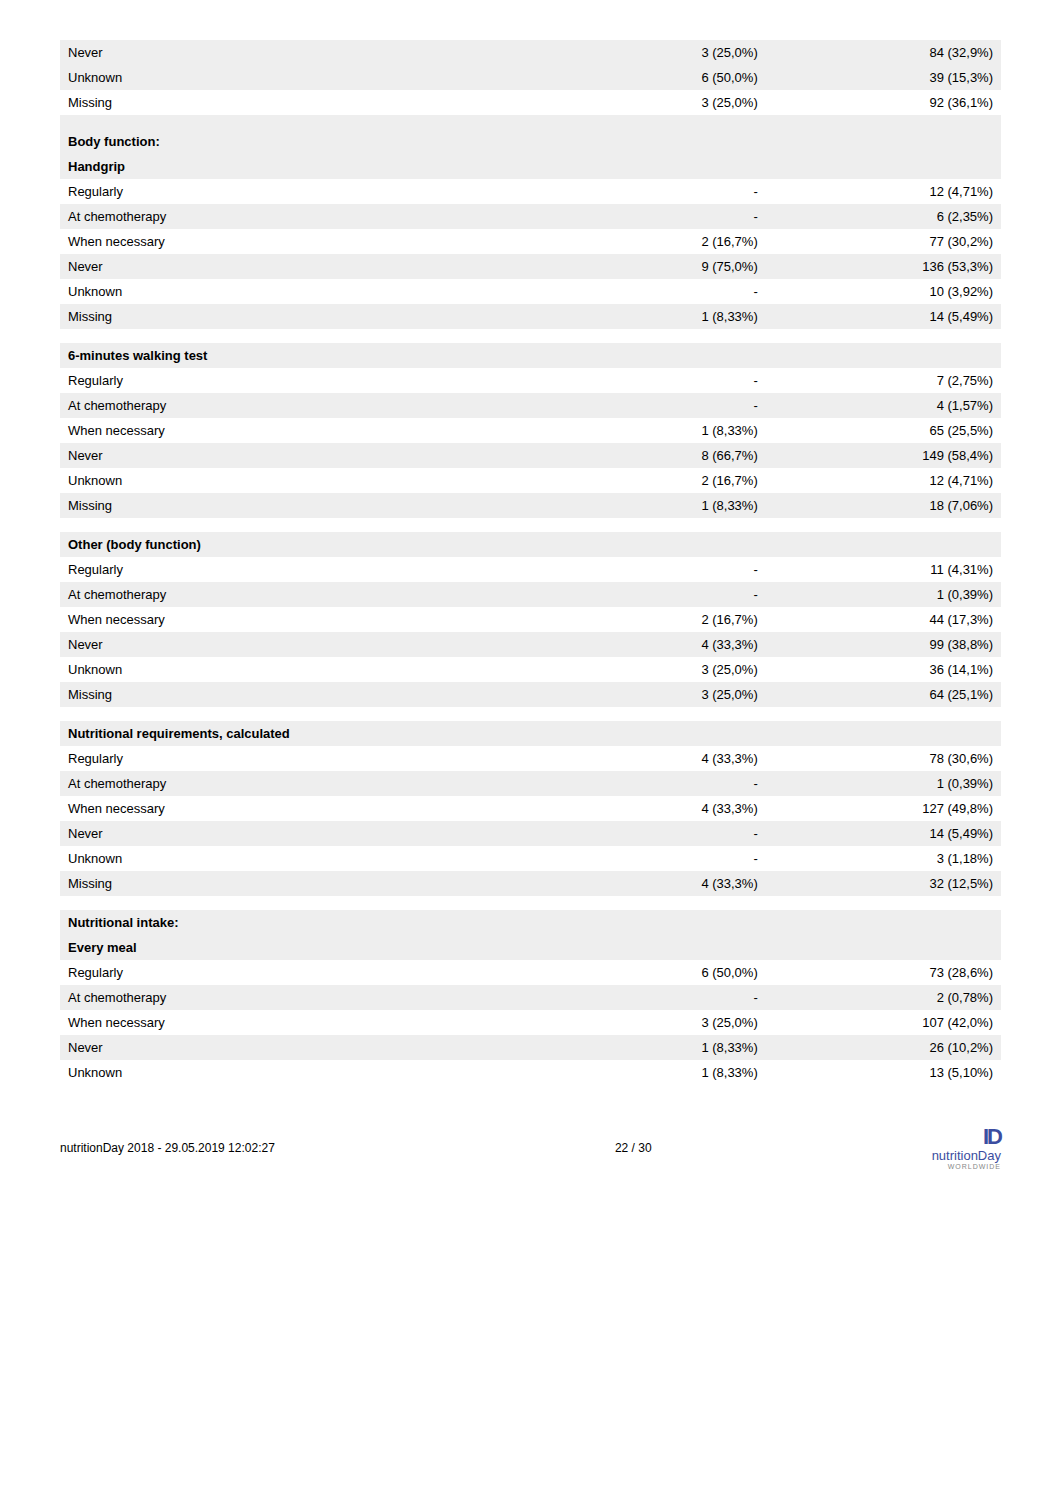| Never | 3 (25,0%) | 84 (32,9%) |
| Unknown | 6 (50,0%) | 39 (15,3%) |
| Missing | 3 (25,0%) | 92 (36,1%) |
| Body function: | | |
| Handgrip | | |
| Regularly | - | 12 (4,71%) |
| At chemotherapy | - | 6 (2,35%) |
| When necessary | 2 (16,7%) | 77 (30,2%) |
| Never | 9 (75,0%) | 136 (53,3%) |
| Unknown | - | 10 (3,92%) |
| Missing | 1 (8,33%) | 14 (5,49%) |
| 6-minutes walking test | | |
| Regularly | - | 7 (2,75%) |
| At chemotherapy | - | 4 (1,57%) |
| When necessary | 1 (8,33%) | 65 (25,5%) |
| Never | 8 (66,7%) | 149 (58,4%) |
| Unknown | 2 (16,7%) | 12 (4,71%) |
| Missing | 1 (8,33%) | 18 (7,06%) |
| Other (body function) | | |
| Regularly | - | 11 (4,31%) |
| At chemotherapy | - | 1 (0,39%) |
| When necessary | 2 (16,7%) | 44 (17,3%) |
| Never | 4 (33,3%) | 99 (38,8%) |
| Unknown | 3 (25,0%) | 36 (14,1%) |
| Missing | 3 (25,0%) | 64 (25,1%) |
| Nutritional requirements, calculated | | |
| Regularly | 4 (33,3%) | 78 (30,6%) |
| At chemotherapy | - | 1 (0,39%) |
| When necessary | 4 (33,3%) | 127 (49,8%) |
| Never | - | 14 (5,49%) |
| Unknown | - | 3 (1,18%) |
| Missing | 4 (33,3%) | 32 (12,5%) |
| Nutritional intake: | | |
| Every meal | | |
| Regularly | 6 (50,0%) | 73 (28,6%) |
| At chemotherapy | - | 2 (0,78%) |
| When necessary | 3 (25,0%) | 107 (42,0%) |
| Never | 1 (8,33%) | 26 (10,2%) |
| Unknown | 1 (8,33%) | 13 (5,10%) |
nutritionDay 2018 - 29.05.2019 12:02:27
22 / 30
ID
nutritionDay
WORLDWIDE